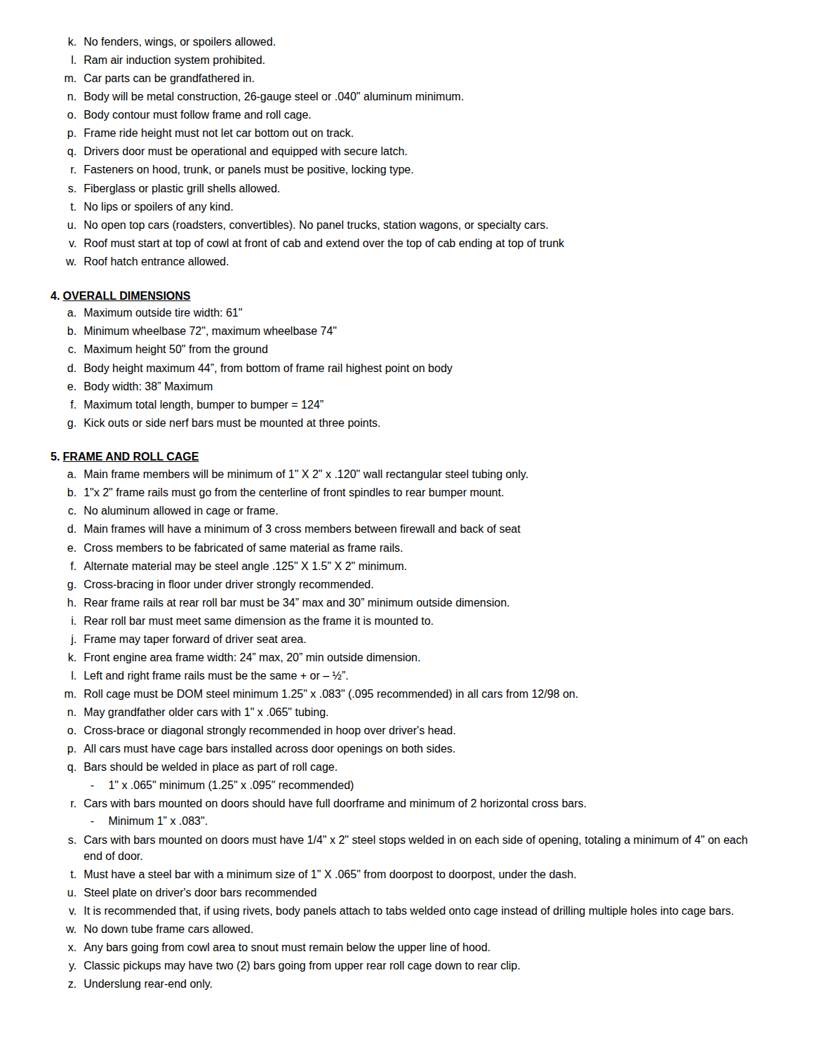No fenders, wings, or spoilers allowed.
Ram air induction system prohibited.
Car parts can be grandfathered in.
Body will be metal construction, 26-gauge steel or .040" aluminum minimum.
Body contour must follow frame and roll cage.
Frame ride height must not let car bottom out on track.
Drivers door must be operational and equipped with secure latch.
Fasteners on hood, trunk, or panels must be positive, locking type.
Fiberglass or plastic grill shells allowed.
No lips or spoilers of any kind.
No open top cars (roadsters, convertibles). No panel trucks, station wagons, or specialty cars.
Roof must start at top of cowl at front of cab and extend over the top of cab ending at top of trunk
Roof hatch entrance allowed.
4. OVERALL DIMENSIONS
Maximum outside tire width: 61"
Minimum wheelbase 72", maximum wheelbase 74"
Maximum height 50" from the ground
Body height maximum 44”, from bottom of frame rail highest point on body
Body width: 38” Maximum
Maximum total length, bumper to bumper = 124”
Kick outs or side nerf bars must be mounted at three points.
5. FRAME AND ROLL CAGE
Main frame members will be minimum of 1" X 2" x .120" wall rectangular steel tubing only.
1"x 2" frame rails must go from the centerline of front spindles to rear bumper mount.
No aluminum allowed in cage or frame.
Main frames will have a minimum of 3 cross members between firewall and back of seat
Cross members to be fabricated of same material as frame rails.
Alternate material may be steel angle .125" X 1.5" X 2" minimum.
Cross-bracing in floor under driver strongly recommended.
Rear frame rails at rear roll bar must be 34” max and 30” minimum outside dimension.
Rear roll bar must meet same dimension as the frame it is mounted to.
Frame may taper forward of driver seat area.
Front engine area frame width: 24” max, 20” min outside dimension.
Left and right frame rails must be the same + or – ½”.
Roll cage must be DOM steel minimum 1.25" x .083" (.095 recommended) in all cars from 12/98 on.
May grandfather older cars with 1" x .065" tubing.
Cross-brace or diagonal strongly recommended in hoop over driver's head.
All cars must have cage bars installed across door openings on both sides.
Bars should be welded in place as part of roll cage.
1" x .065" minimum (1.25" x .095" recommended)
Cars with bars mounted on doors should have full doorframe and minimum of 2 horizontal cross bars.
Minimum 1” x .083".
Cars with bars mounted on doors must have 1/4" x 2" steel stops welded in on each side of opening, totaling a minimum of 4" on each end of door.
Must have a steel bar with a minimum size of 1" X .065" from doorpost to doorpost, under the dash.
Steel plate on driver's door bars recommended
It is recommended that, if using rivets, body panels attach to tabs welded onto cage instead of drilling multiple holes into cage bars.
No down tube frame cars allowed.
Any bars going from cowl area to snout must remain below the upper line of hood.
Classic pickups may have two (2) bars going from upper rear roll cage down to rear clip.
Underslung rear-end only.